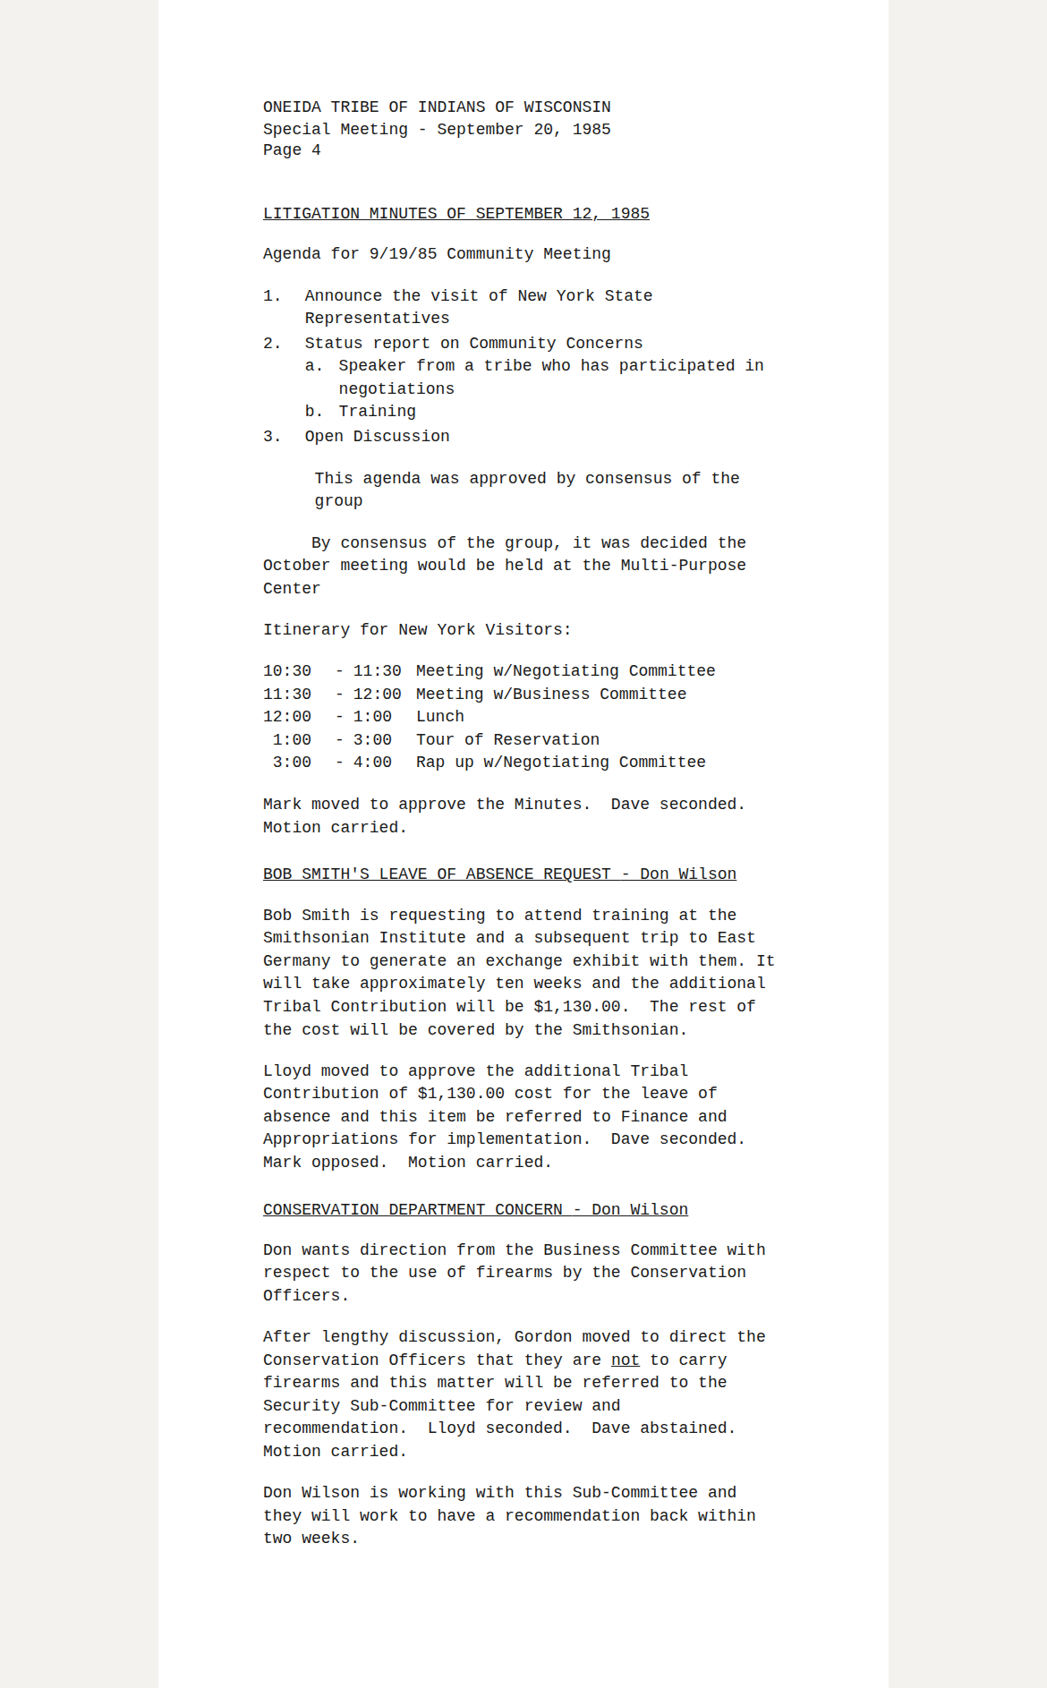ONEIDA TRIBE OF INDIANS OF WISCONSIN
Special Meeting - September 20, 1985
Page 4
LITIGATION MINUTES OF SEPTEMBER 12, 1985
Agenda for 9/19/85 Community Meeting
1. Announce the visit of New York State Representatives
2. Status report on Community Concerns
a. Speaker from a tribe who has participated in negotiations
b. Training
3. Open Discussion
This agenda was approved by consensus of the group
By consensus of the group, it was decided the October meeting would be held at the Multi-Purpose Center
Itinerary for New York Visitors:
| 10:30 | - | 11:30 | Meeting w/Negotiating Committee |
| 11:30 | - | 12:00 | Meeting w/Business Committee |
| 12:00 | - | 1:00 | Lunch |
| 1:00 | - | 3:00 | Tour of Reservation |
| 3:00 | - | 4:00 | Rap up w/Negotiating Committee |
Mark moved to approve the Minutes. Dave seconded. Motion carried.
BOB SMITH'S LEAVE OF ABSENCE REQUEST - Don Wilson
Bob Smith is requesting to attend training at the Smithsonian Institute and a subsequent trip to East Germany to generate an exchange exhibit with them. It will take approximately ten weeks and the additional Tribal Contribution will be $1,130.00. The rest of the cost will be covered by the Smithsonian.
Lloyd moved to approve the additional Tribal Contribution of $1,130.00 cost for the leave of absence and this item be referred to Finance and Appropriations for implementation. Dave seconded. Mark opposed. Motion carried.
CONSERVATION DEPARTMENT CONCERN - Don Wilson
Don wants direction from the Business Committee with respect to the use of firearms by the Conservation Officers.
After lengthy discussion, Gordon moved to direct the Conservation Officers that they are not to carry firearms and this matter will be referred to the Security Sub-Committee for review and recommendation. Lloyd seconded. Dave abstained. Motion carried.
Don Wilson is working with this Sub-Committee and they will work to have a recommendation back within two weeks.